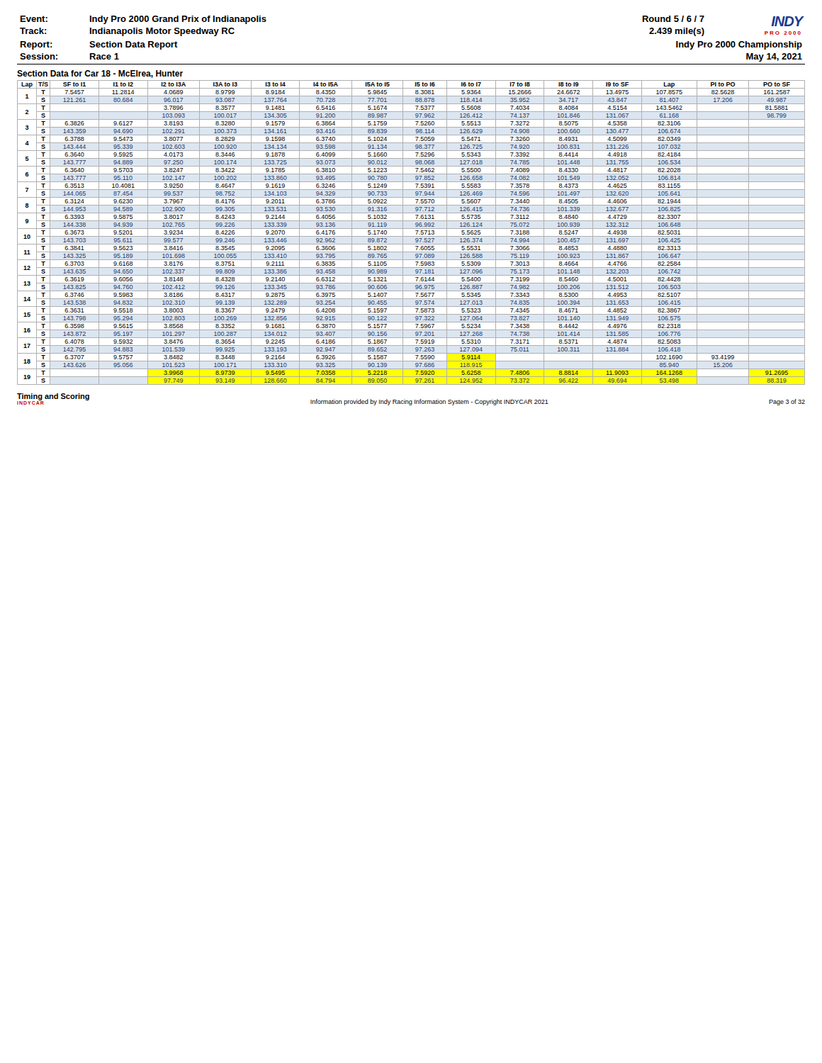| Event: | Indy Pro 2000 Grand Prix of Indianapolis | Round 5 / 6 / 7 | INDY PRO 2000 |
| Track: | Indianapolis Motor Speedway RC | 2.439 mile(s) |
| Report: | Section Data Report | Indy Pro 2000 Championship |
| Session: | Race 1 | May 14, 2021 |
Section Data for Car 18 - McElrea, Hunter
| Lap | T/S | SF to I1 | I1 to I2 | I2 to I3A | I3A to I3 | I3 to I4 | I4 to I5A | I5A to I5 | I5 to I6 | I6 to I7 | I7 to I8 | I8 to I9 | I9 to SF | Lap | PI to PO | PO to SF |
| --- | --- | --- | --- | --- | --- | --- | --- | --- | --- | --- | --- | --- | --- | --- | --- | --- |
| 1 | T | 7.5457 | 11.2814 | 4.0689 | 8.9799 | 8.9184 | 8.4350 | 5.9845 | 8.3081 | 5.9364 | 15.2666 | 24.6672 | 13.4975 | 107.8575 | 82.5628 | 161.2587 |
| S | 121.261 | 80.684 | 96.017 | 93.087 | 137.764 | 70.728 | 77.701 | 88.878 | 118.414 | 35.952 | 34.717 | 43.847 | 81.407 | 17.206 | 49.987 |
| 2 | T | | | 3.7896 | 8.3577 | 9.1481 | 6.5416 | 5.1674 | 7.5377 | 5.5608 | 7.4034 | 8.4084 | 4.5154 | 143.5462 | | 81.5881 |
| S | | | 103.093 | 100.017 | 134.305 | 91.200 | 89.987 | 97.962 | 126.412 | 74.137 | 101.846 | 131.067 | 61.168 | | 98.799 |
| 3 | T | 6.3826 | 9.6127 | 3.8193 | 8.3280 | 9.1579 | 6.3864 | 5.1759 | 7.5260 | 5.5513 | 7.3272 | 8.5075 | 4.5358 | 82.3106 | | |
| S | 143.359 | 94.690 | 102.291 | 100.373 | 134.161 | 93.416 | 89.839 | 98.114 | 126.629 | 74.908 | 100.660 | 130.477 | 106.674 | | |
| 4 | T | 6.3788 | 9.5473 | 3.8077 | 8.2829 | 9.1598 | 6.3740 | 5.1024 | 7.5059 | 5.5471 | 7.3260 | 8.4931 | 4.5099 | 82.0349 | | |
| S | 143.444 | 95.339 | 102.603 | 100.920 | 134.134 | 93.598 | 91.134 | 98.377 | 126.725 | 74.920 | 100.831 | 131.226 | 107.032 | | |
| 5 | T | 6.3640 | 9.5925 | 4.0173 | 8.3446 | 9.1878 | 6.4099 | 5.1660 | 7.5296 | 5.5343 | 7.3392 | 8.4414 | 4.4918 | 82.4184 | | |
| S | 143.777 | 94.889 | 97.250 | 100.174 | 133.725 | 93.073 | 90.012 | 98.068 | 127.018 | 74.785 | 101.448 | 131.755 | 106.534 | | |
| 6 | T | 6.3640 | 9.5703 | 3.8247 | 8.3422 | 9.1785 | 6.3810 | 5.1223 | 7.5462 | 5.5500 | 7.4089 | 8.4330 | 4.4817 | 82.2028 | | |
| S | 143.777 | 95.110 | 102.147 | 100.202 | 133.860 | 93.495 | 90.780 | 97.852 | 126.658 | 74.082 | 101.549 | 132.052 | 106.814 | | |
| 7 | T | 6.3513 | 10.4081 | 3.9250 | 8.4647 | 9.1619 | 6.3246 | 5.1249 | 7.5391 | 5.5583 | 7.3578 | 8.4373 | 4.4625 | 83.1155 | | |
| S | 144.065 | 87.454 | 99.537 | 98.752 | 134.103 | 94.329 | 90.733 | 97.944 | 126.469 | 74.596 | 101.497 | 132.620 | 105.641 | | |
| 8 | T | 6.3124 | 9.6230 | 3.7967 | 8.4176 | 9.2011 | 6.3786 | 5.0922 | 7.5570 | 5.5607 | 7.3440 | 8.4505 | 4.4606 | 82.1944 | | |
| S | 144.953 | 94.589 | 102.900 | 99.305 | 133.531 | 93.530 | 91.316 | 97.712 | 126.415 | 74.736 | 101.339 | 132.677 | 106.825 | | |
| 9 | T | 6.3393 | 9.5875 | 3.8017 | 8.4243 | 9.2144 | 6.4056 | 5.1032 | 7.6131 | 5.5735 | 7.3112 | 8.4840 | 4.4729 | 82.3307 | | |
| S | 144.338 | 94.939 | 102.765 | 99.226 | 133.339 | 93.136 | 91.119 | 96.992 | 126.124 | 75.072 | 100.939 | 132.312 | 106.648 | | |
| 10 | T | 6.3673 | 9.5201 | 3.9234 | 8.4226 | 9.2070 | 6.4176 | 5.1740 | 7.5713 | 5.5625 | 7.3188 | 8.5247 | 4.4938 | 82.5031 | | |
| S | 143.703 | 95.611 | 99.577 | 99.246 | 133.446 | 92.962 | 89.872 | 97.527 | 126.374 | 74.994 | 100.457 | 131.697 | 106.425 | | |
| 11 | T | 6.3841 | 9.5623 | 3.8416 | 8.3545 | 9.2095 | 6.3606 | 5.1802 | 7.6055 | 5.5531 | 7.3066 | 8.4853 | 4.4880 | 82.3313 | | |
| S | 143.325 | 95.189 | 101.698 | 100.055 | 133.410 | 93.795 | 89.765 | 97.089 | 126.588 | 75.119 | 100.923 | 131.867 | 106.647 | | |
| 12 | T | 6.3703 | 9.6168 | 3.8176 | 8.3751 | 9.2111 | 6.3835 | 5.1105 | 7.5983 | 5.5309 | 7.3013 | 8.4664 | 4.4766 | 82.2584 | | |
| S | 143.635 | 94.650 | 102.337 | 99.809 | 133.386 | 93.458 | 90.989 | 97.181 | 127.096 | 75.173 | 101.148 | 132.203 | 106.742 | | |
| 13 | T | 6.3619 | 9.6056 | 3.8148 | 8.4328 | 9.2140 | 6.6312 | 5.1321 | 7.6144 | 5.5400 | 7.3199 | 8.5460 | 4.5001 | 82.4428 | | |
| S | 143.825 | 94.760 | 102.412 | 99.126 | 133.345 | 93.786 | 90.606 | 96.975 | 126.887 | 74.982 | 100.206 | 131.512 | 106.503 | | |
| 14 | T | 6.3746 | 9.5983 | 3.8186 | 8.4317 | 9.2875 | 6.3975 | 5.1407 | 7.5677 | 5.5345 | 7.3343 | 8.5300 | 4.4953 | 82.5107 | | |
| S | 143.538 | 94.832 | 102.310 | 99.139 | 132.289 | 93.254 | 90.455 | 97.574 | 127.013 | 74.835 | 100.394 | 131.653 | 106.415 | | |
| 15 | T | 6.3631 | 9.5518 | 3.8003 | 8.3367 | 9.2479 | 6.4208 | 5.1597 | 7.5873 | 5.5323 | 7.4345 | 8.4671 | 4.4852 | 82.3867 | | |
| S | 143.798 | 95.294 | 102.803 | 100.269 | 132.856 | 92.915 | 90.122 | 97.322 | 127.064 | 73.827 | 101.140 | 131.949 | 106.575 | | |
| 16 | T | 6.3598 | 9.5615 | 3.8568 | 8.3352 | 9.1681 | 6.3870 | 5.1577 | 7.5967 | 5.5234 | 7.3438 | 8.4442 | 4.4976 | 82.2318 | | |
| S | 143.872 | 95.197 | 101.297 | 100.287 | 134.012 | 93.407 | 90.156 | 97.201 | 127.268 | 74.738 | 101.414 | 131.585 | 106.776 | | |
| 17 | T | 6.4078 | 9.5932 | 3.8476 | 8.3654 | 9.2245 | 6.4186 | 5.1867 | 7.5919 | 5.5310 | 7.3171 | 8.5371 | 4.4874 | 82.5083 | | |
| S | 142.795 | 94.883 | 101.539 | 99.925 | 133.193 | 92.947 | 89.652 | 97.263 | 127.094 | 75.011 | 100.311 | 131.884 | 106.418 | | |
| 18 | T | 6.3707 | 9.5757 | 3.8482 | 8.3448 | 9.2164 | 6.3926 | 5.1587 | 7.5590 | 5.9114 | | | | 102.1690 | 93.4199 | |
| S | 143.626 | 95.056 | 101.523 | 100.171 | 133.310 | 93.325 | 90.139 | 97.686 | 118.915 | | | | 85.940 | 15.206 | |
| 19 | T | | | 3.9968 | 8.9739 | 9.5495 | 7.0358 | 5.2218 | 7.5920 | 5.6258 | 7.4806 | 8.8814 | 11.9093 | 164.1268 | | 91.2695 |
| S | | | 97.749 | 93.149 | 128.660 | 84.794 | 89.050 | 97.261 | 124.952 | 73.372 | 96.422 | 49.694 | 53.498 | | 88.319 |
Timing and ScoringINDYCAR
Information provided by Indy Racing Information System - Copyright INDYCAR 2021
Page 3 of 32